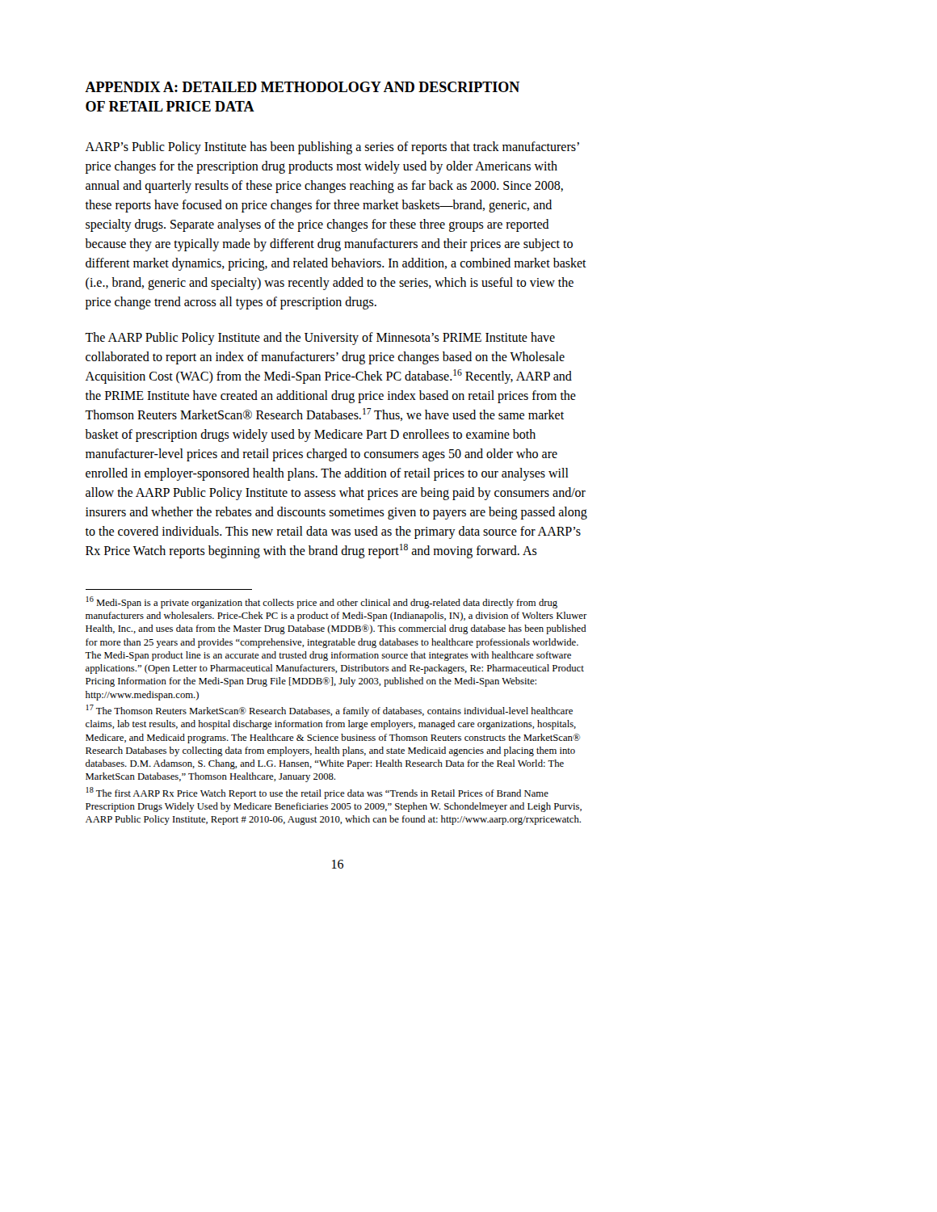APPENDIX A: DETAILED METHODOLOGY AND DESCRIPTION
OF RETAIL PRICE DATA
AARP’s Public Policy Institute has been publishing a series of reports that track manufacturers’ price changes for the prescription drug products most widely used by older Americans with annual and quarterly results of these price changes reaching as far back as 2000. Since 2008, these reports have focused on price changes for three market baskets—brand, generic, and specialty drugs. Separate analyses of the price changes for these three groups are reported because they are typically made by different drug manufacturers and their prices are subject to different market dynamics, pricing, and related behaviors. In addition, a combined market basket (i.e., brand, generic and specialty) was recently added to the series, which is useful to view the price change trend across all types of prescription drugs.
The AARP Public Policy Institute and the University of Minnesota’s PRIME Institute have collaborated to report an index of manufacturers’ drug price changes based on the Wholesale Acquisition Cost (WAC) from the Medi-Span Price-Chek PC database.16 Recently, AARP and the PRIME Institute have created an additional drug price index based on retail prices from the Thomson Reuters MarketScan® Research Databases.17 Thus, we have used the same market basket of prescription drugs widely used by Medicare Part D enrollees to examine both manufacturer-level prices and retail prices charged to consumers ages 50 and older who are enrolled in employer-sponsored health plans. The addition of retail prices to our analyses will allow the AARP Public Policy Institute to assess what prices are being paid by consumers and/or insurers and whether the rebates and discounts sometimes given to payers are being passed along to the covered individuals. This new retail data was used as the primary data source for AARP’s Rx Price Watch reports beginning with the brand drug report18 and moving forward. As
16 Medi-Span is a private organization that collects price and other clinical and drug-related data directly from drug manufacturers and wholesalers. Price-Chek PC is a product of Medi-Span (Indianapolis, IN), a division of Wolters Kluwer Health, Inc., and uses data from the Master Drug Database (MDDB®). This commercial drug database has been published for more than 25 years and provides “comprehensive, integratable drug databases to healthcare professionals worldwide. The Medi-Span product line is an accurate and trusted drug information source that integrates with healthcare software applications.” (Open Letter to Pharmaceutical Manufacturers, Distributors and Re-packagers, Re: Pharmaceutical Product Pricing Information for the Medi-Span Drug File [MDDB®], July 2003, published on the Medi-Span Website: http://www.medispan.com.)
17 The Thomson Reuters MarketScan® Research Databases, a family of databases, contains individual-level healthcare claims, lab test results, and hospital discharge information from large employers, managed care organizations, hospitals, Medicare, and Medicaid programs. The Healthcare & Science business of Thomson Reuters constructs the MarketScan® Research Databases by collecting data from employers, health plans, and state Medicaid agencies and placing them into databases. D.M. Adamson, S. Chang, and L.G. Hansen, “White Paper: Health Research Data for the Real World: The MarketScan Databases,” Thomson Healthcare, January 2008.
18 The first AARP Rx Price Watch Report to use the retail price data was “Trends in Retail Prices of Brand Name Prescription Drugs Widely Used by Medicare Beneficiaries 2005 to 2009,” Stephen W. Schondelmeyer and Leigh Purvis, AARP Public Policy Institute, Report # 2010-06, August 2010, which can be found at: http://www.aarp.org/rxpricewatch.
16